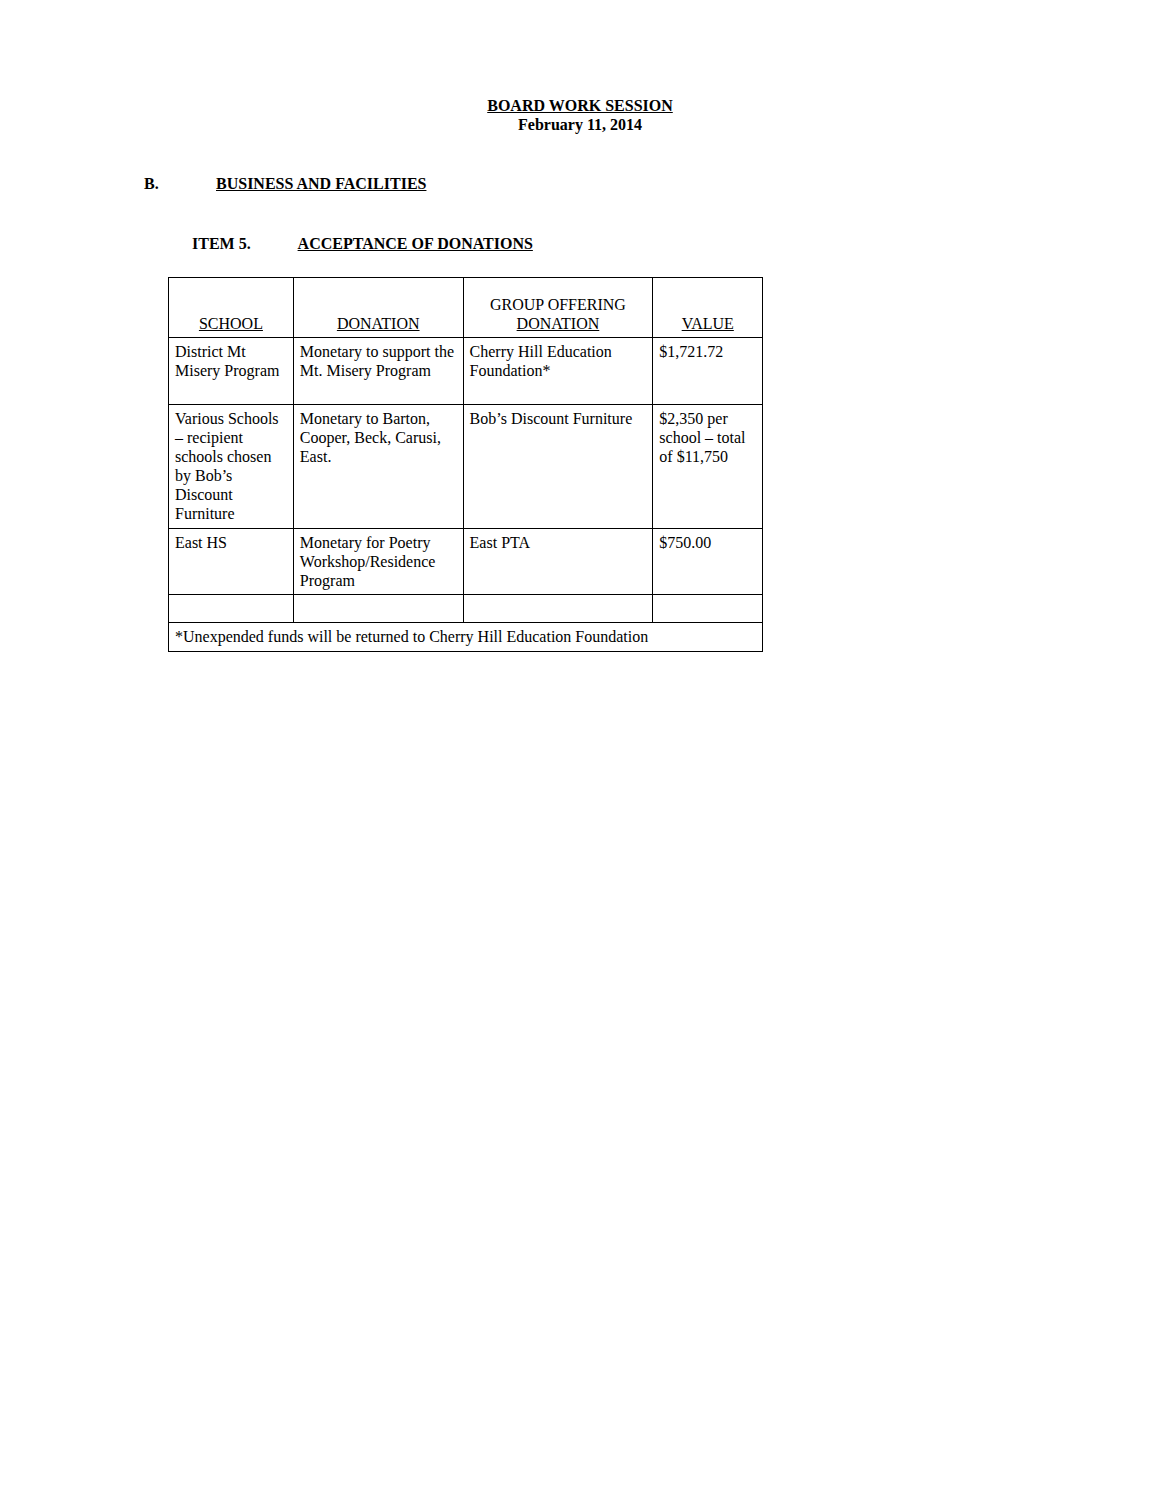BOARD WORK SESSION
February 11, 2014
B. BUSINESS AND FACILITIES
ITEM 5. ACCEPTANCE OF DONATIONS
| SCHOOL | DONATION | GROUP OFFERING DONATION | VALUE |
| --- | --- | --- | --- |
| District Mt Misery Program | Monetary to support the Mt. Misery Program | Cherry Hill Education Foundation* | $1,721.72 |
| Various Schools – recipient schools chosen by Bob’s Discount Furniture | Monetary to Barton, Cooper, Beck, Carusi, East. | Bob’s Discount Furniture | $2,350 per school – total of $11,750 |
| East HS | Monetary for Poetry Workshop/Residence Program | East PTA | $750.00 |
| *Unexpended funds will be returned to Cherry Hill Education Foundation |